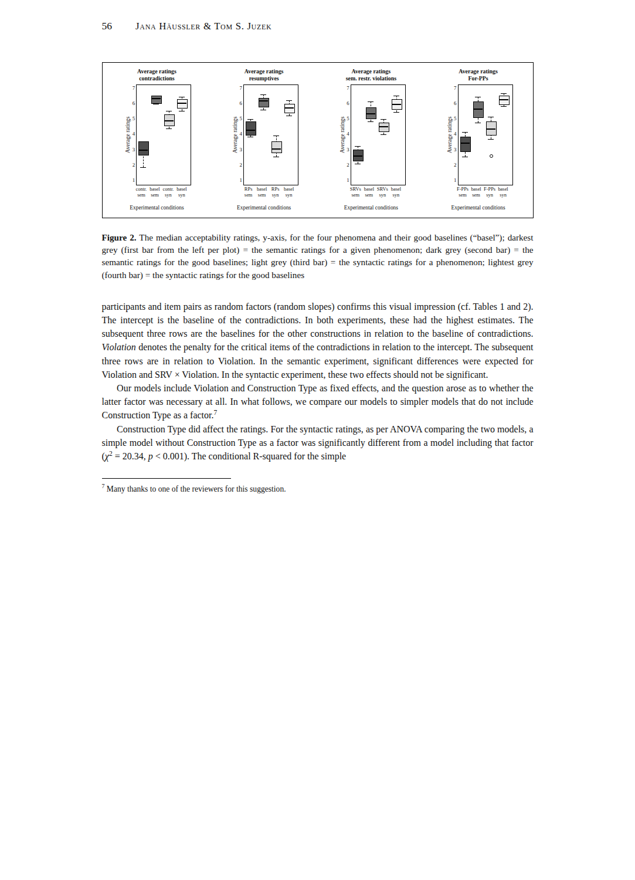56 Jana Häussler & Tom S. Juzek
Average ratings
contradictions
Average ratings
7654321
contr.
sem basel
sem contr.
syn basel
syn
Experimental conditions
Average ratings
resumptives
Average ratings
7654321
RPs
sem basel
sem RPs
syn basel
syn
Experimental conditions
Average ratings
sem. restr. violations
Average ratings
7654321
SRVs
sem basel
sem SRVs
syn basel
syn
Experimental conditions
Average ratings
For-PPs
Average ratings
7654321
F-PPs
sem basel
sem F-PPs
syn basel
syn
Experimental conditions
Figure 2. The median acceptability ratings, y-axis, for the four phenomena and their good baselines (“basel”); darkest grey (first bar from the left per plot) = the semantic ratings for a given phenomenon; dark grey (second bar) = the semantic ratings for the good baselines; light grey (third bar) = the syntactic ratings for a phenomenon; lightest grey (fourth bar) = the syntactic ratings for the good baselines
participants and item pairs as random factors (random slopes) confirms this visual impression (cf. Tables 1 and 2). The intercept is the baseline of the contradictions. In both experiments, these had the highest estimates. The subsequent three rows are the baselines for the other constructions in relation to the baseline of contradictions. Violation denotes the penalty for the critical items of the contradictions in relation to the intercept. The subsequent three rows are in relation to Violation. In the semantic experiment, significant differences were expected for Violation and SRV × Violation. In the syntactic experiment, these two effects should not be significant.
Our models include Violation and Construction Type as fixed effects, and the question arose as to whether the latter factor was necessary at all. In what follows, we compare our models to simpler models that do not include Construction Type as a factor.7
Construction Type did affect the ratings. For the syntactic ratings, as per ANOVA comparing the two models, a simple model without Construction Type as a factor was significantly different from a model including that factor (χ2 = 20.34, p < 0.001). The conditional R-squared for the simple
7 Many thanks to one of the reviewers for this suggestion.